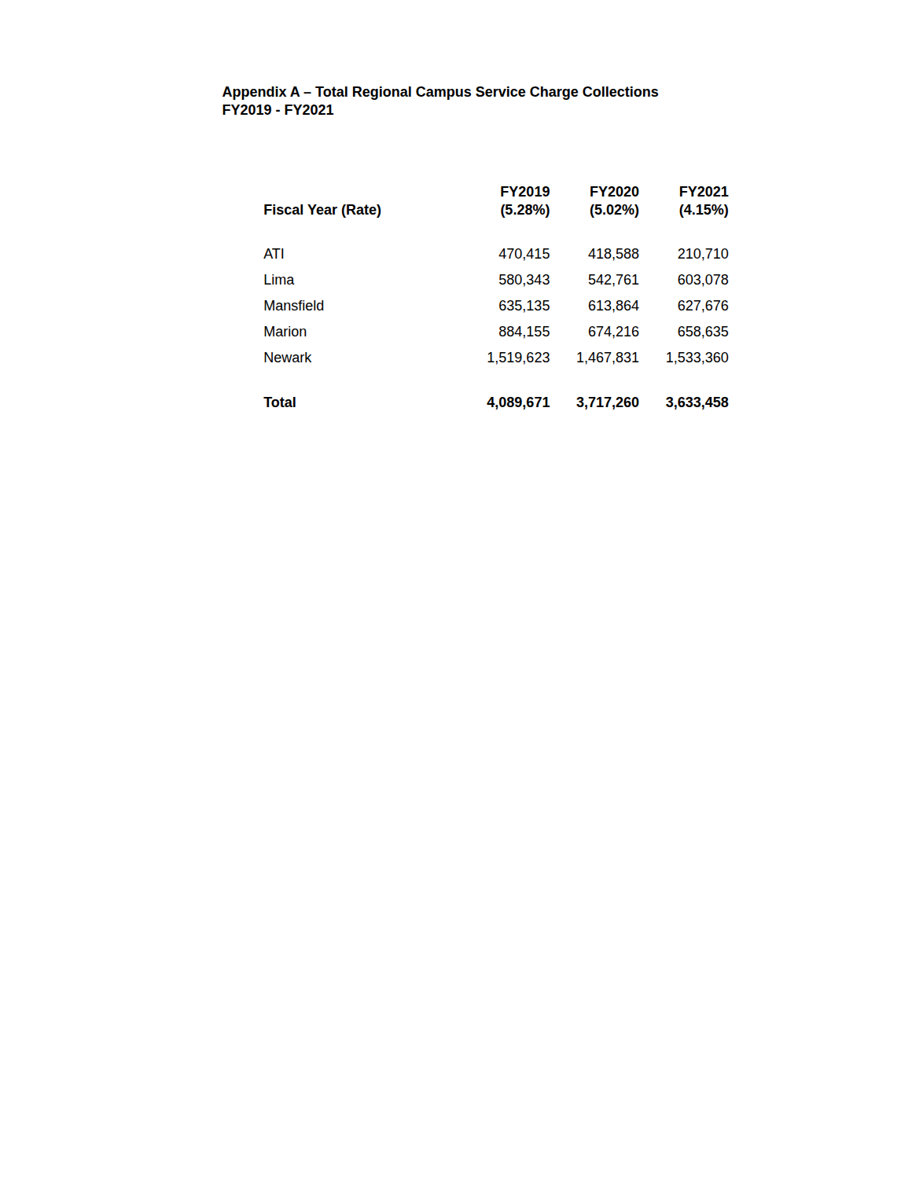Appendix A – Total Regional Campus Service Charge Collections FY2019 - FY2021
| | FY2019 | FY2020 | FY2021 |
| --- | --- | --- | --- |
| Fiscal Year (Rate) | (5.28%) | (5.02%) | (4.15%) |
| ATI | 470,415 | 418,588 | 210,710 |
| Lima | 580,343 | 542,761 | 603,078 |
| Mansfield | 635,135 | 613,864 | 627,676 |
| Marion | 884,155 | 674,216 | 658,635 |
| Newark | 1,519,623 | 1,467,831 | 1,533,360 |
| Total | 4,089,671 | 3,717,260 | 3,633,458 |